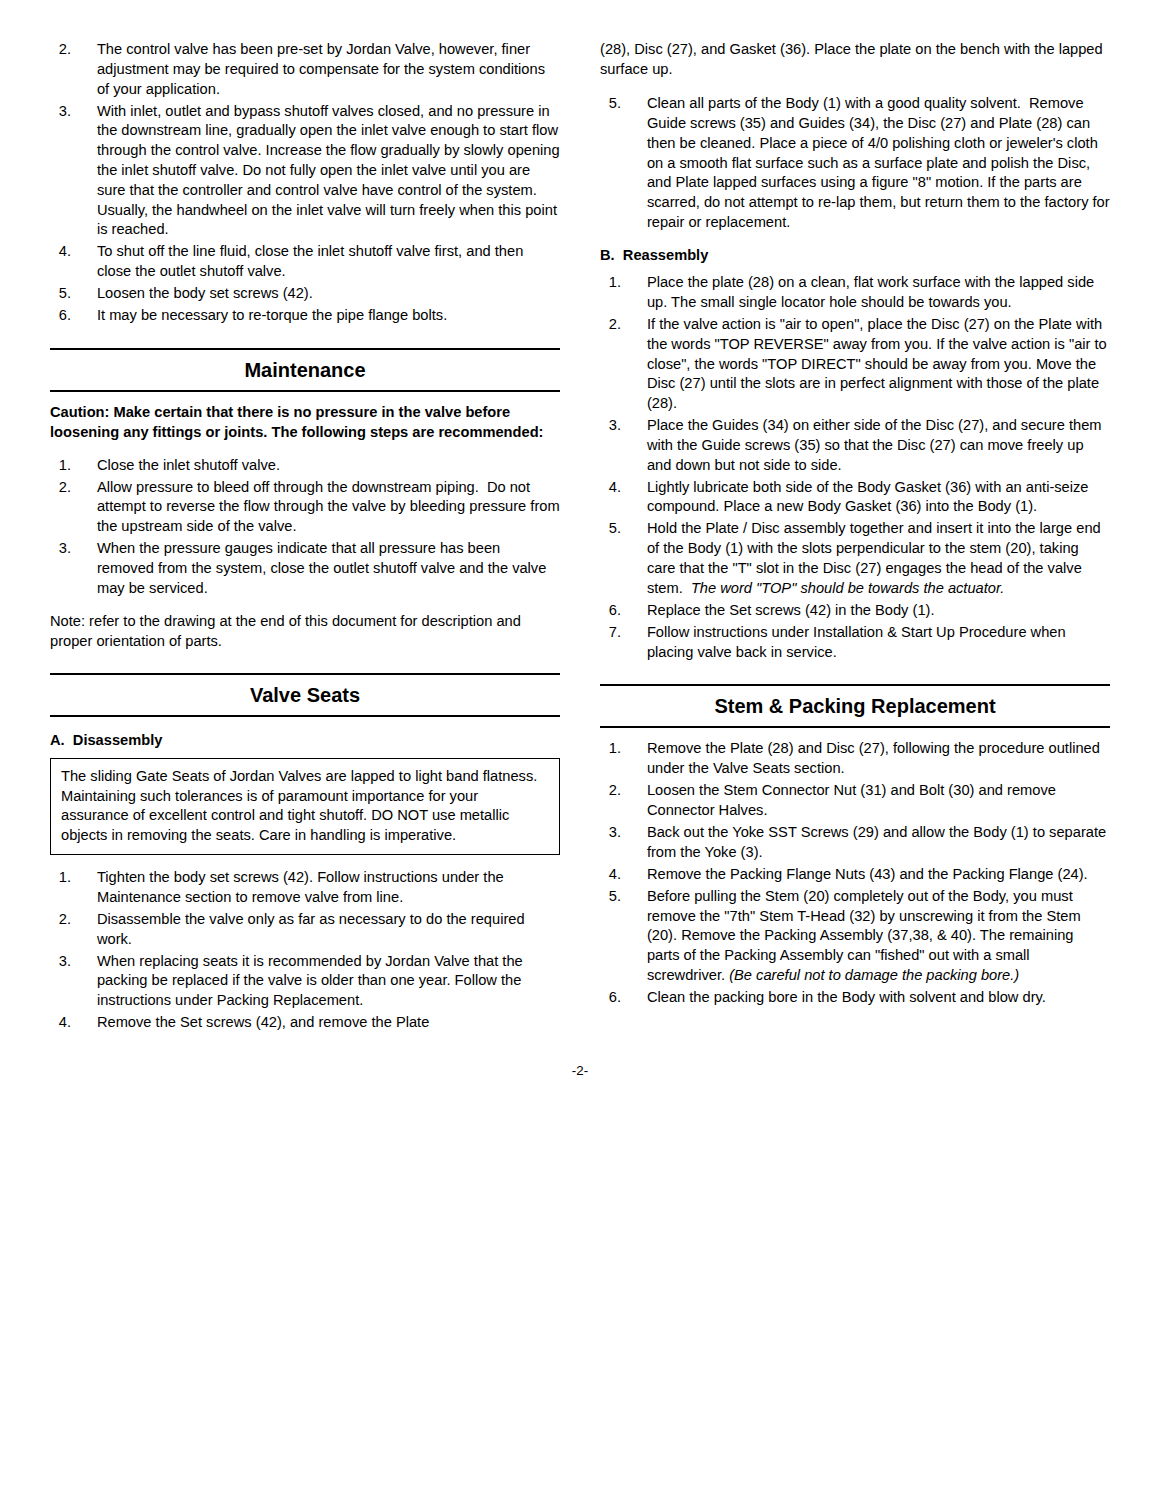The control valve has been pre-set by Jordan Valve, however, finer adjustment may be required to compensate for the system conditions of your application.
With inlet, outlet and bypass shutoff valves closed, and no pressure in the downstream line, gradually open the inlet valve enough to start flow through the control valve. Increase the flow gradually by slowly opening the inlet shutoff valve. Do not fully open the inlet valve until you are sure that the controller and control valve have control of the system. Usually, the handwheel on the inlet valve will turn freely when this point is reached.
To shut off the line fluid, close the inlet shutoff valve first, and then close the outlet shutoff valve.
Loosen the body set screws (42).
It may be necessary to re-torque the pipe flange bolts.
Maintenance
Caution: Make certain that there is no pressure in the valve before loosening any fittings or joints. The following steps are recommended:
Close the inlet shutoff valve.
Allow pressure to bleed off through the downstream piping. Do not attempt to reverse the flow through the valve by bleeding pressure from the upstream side of the valve.
When the pressure gauges indicate that all pressure has been removed from the system, close the outlet shutoff valve and the valve may be serviced.
Note: refer to the drawing at the end of this document for description and proper orientation of parts.
Valve Seats
A. Disassembly
The sliding Gate Seats of Jordan Valves are lapped to light band flatness. Maintaining such tolerances is of paramount importance for your assurance of excellent control and tight shutoff. DO NOT use metallic objects in removing the seats. Care in handling is imperative.
Tighten the body set screws (42). Follow instructions under the Maintenance section to remove valve from line.
Disassemble the valve only as far as necessary to do the required work.
When replacing seats it is recommended by Jordan Valve that the packing be replaced if the valve is older than one year. Follow the instructions under Packing Replacement.
Remove the Set screws (42), and remove the Plate
(28), Disc (27), and Gasket (36). Place the plate on the bench with the lapped surface up.
Clean all parts of the Body (1) with a good quality solvent. Remove Guide screws (35) and Guides (34), the Disc (27) and Plate (28) can then be cleaned. Place a piece of 4/0 polishing cloth or jeweler's cloth on a smooth flat surface such as a surface plate and polish the Disc, and Plate lapped surfaces using a figure "8" motion. If the parts are scarred, do not attempt to re-lap them, but return them to the factory for repair or replacement.
B. Reassembly
Place the plate (28) on a clean, flat work surface with the lapped side up. The small single locator hole should be towards you.
If the valve action is "air to open", place the Disc (27) on the Plate with the words "TOP REVERSE" away from you. If the valve action is "air to close", the words "TOP DIRECT" should be away from you. Move the Disc (27) until the slots are in perfect alignment with those of the plate (28).
Place the Guides (34) on either side of the Disc (27), and secure them with the Guide screws (35) so that the Disc (27) can move freely up and down but not side to side.
Lightly lubricate both side of the Body Gasket (36) with an anti-seize compound. Place a new Body Gasket (36) into the Body (1).
Hold the Plate / Disc assembly together and insert it into the large end of the Body (1) with the slots perpendicular to the stem (20), taking care that the "T" slot in the Disc (27) engages the head of the valve stem. The word "TOP" should be towards the actuator.
Replace the Set screws (42) in the Body (1).
Follow instructions under Installation & Start Up Procedure when placing valve back in service.
Stem & Packing Replacement
Remove the Plate (28) and Disc (27), following the procedure outlined under the Valve Seats section.
Loosen the Stem Connector Nut (31) and Bolt (30) and remove Connector Halves.
Back out the Yoke SST Screws (29) and allow the Body (1) to separate from the Yoke (3).
Remove the Packing Flange Nuts (43) and the Packing Flange (24).
Before pulling the Stem (20) completely out of the Body, you must remove the "7th" Stem T-Head (32) by unscrewing it from the Stem (20). Remove the Packing Assembly (37,38, & 40). The remaining parts of the Packing Assembly can "fished" out with a small screwdriver. (Be careful not to damage the packing bore.)
Clean the packing bore in the Body with solvent and blow dry.
-2-